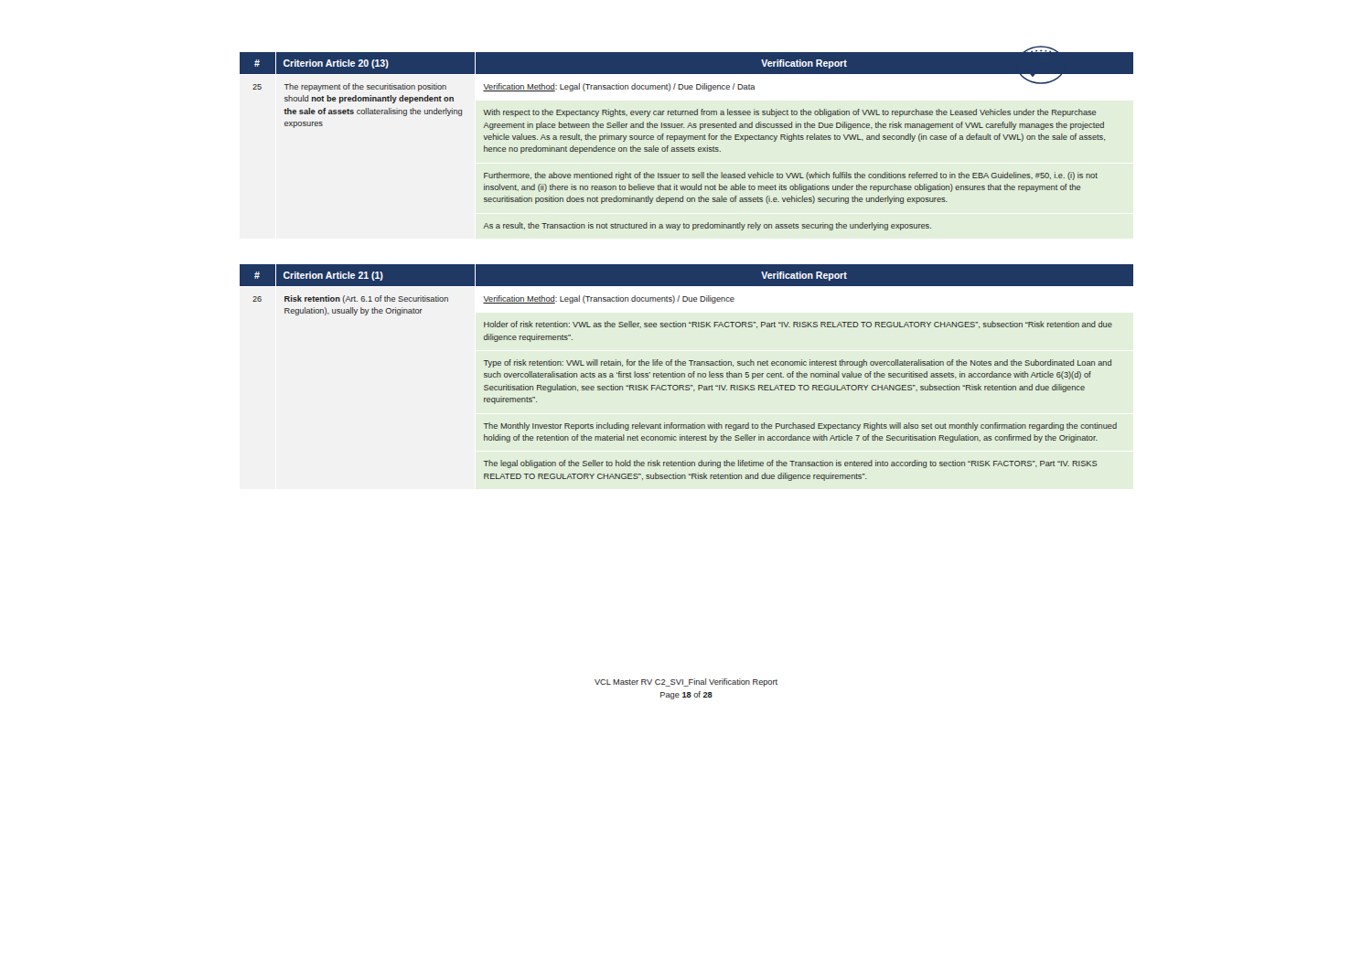verified STS Verification International
| # | Criterion Article 20 (13) | Verification Report |
| --- | --- | --- |
| 25 | The repayment of the securitisation position should not be predominantly dependent on the sale of assets collateralising the underlying exposures | Verification Method : Legal (Transaction document) / Due Diligence / Data |
| With respect to the Expectancy Rights, every car returned from a lessee is subject to the obligation of VWL to repurchase the Leased Vehicles under the Repurchase Agreement in place between the Seller and the Issuer. As presented and discussed in the Due Diligence, the risk management of VWL carefully manages the projected vehicle values. As a result, the primary source of repayment for the Expectancy Rights relates to VWL, and secondly (in case of a default of VWL) on the sale of assets, hence no predominant dependence on the sale of assets exists. |
| Furthermore, the above mentioned right of the Issuer to sell the leased vehicle to VWL (which fulfils the conditions referred to in the EBA Guidelines, #50, i.e. (i) is not insolvent, and (ii) there is no reason to believe that it would not be able to meet its obligations under the repurchase obligation) ensures that the repayment of the securitisation position does not predominantly depend on the sale of assets (i.e. vehicles) securing the underlying exposures. |
| As a result, the Transaction is not structured in a way to predominantly rely on assets securing the underlying exposures. |
| # | Criterion Article 21 (1) | Verification Report |
| --- | --- | --- |
| 26 | Risk retention (Art. 6.1 of the Securitisation Regulation), usually by the Originator | Verification Method : Legal (Transaction documents) / Due Diligence |
| Holder of risk retention: VWL as the Seller, see section “RISK FACTORS”, Part “IV. RISKS RELATED TO REGULATORY CHANGES”, subsection “Risk retention and due diligence requirements”. |
| Type of risk retention: VWL will retain, for the life of the Transaction, such net economic interest through overcollateralisation of the Notes and the Subordinated Loan and such overcollateralisation acts as a ‘first loss’ retention of no less than 5 per cent. of the nominal value of the securitised assets, in accordance with Article 6(3)(d) of Securitisation Regulation, see section “RISK FACTORS”, Part “IV. RISKS RELATED TO REGULATORY CHANGES”, subsection “Risk retention and due diligence requirements”. |
| The Monthly Investor Reports including relevant information with regard to the Purchased Expectancy Rights will also set out monthly confirmation regarding the continued holding of the retention of the material net economic interest by the Seller in accordance with Article 7 of the Securitisation Regulation, as confirmed by the Originator. |
| The legal obligation of the Seller to hold the risk retention during the lifetime of the Transaction is entered into according to section “RISK FACTORS”, Part “IV. RISKS RELATED TO REGULATORY CHANGES”, subsection “Risk retention and due diligence requirements”. |
VCL Master RV C2_SVI_Final Verification Report
Page 18 of 28